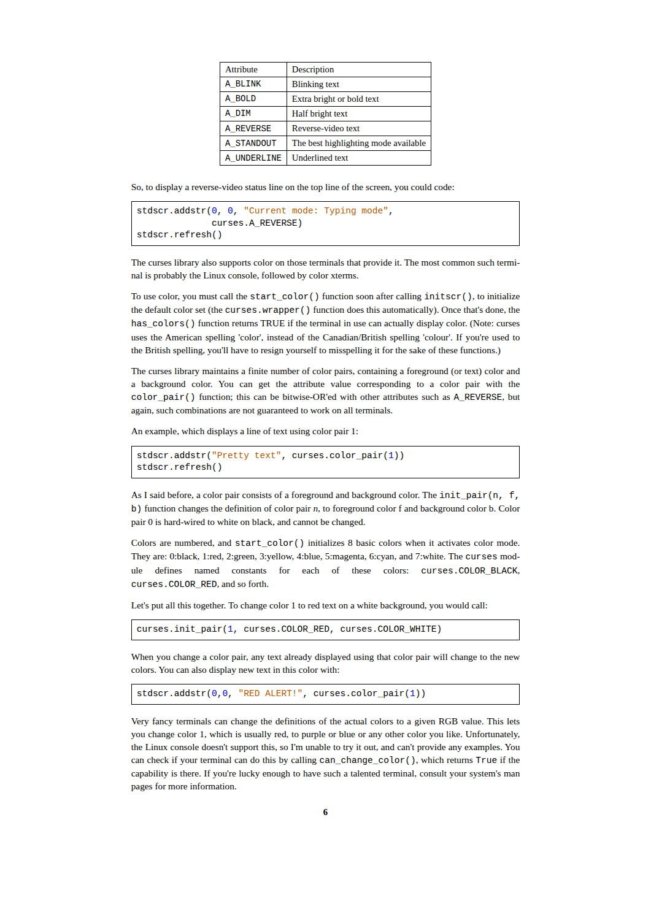| Attribute | Description |
| --- | --- |
| A_BLINK | Blinking text |
| A_BOLD | Extra bright or bold text |
| A_DIM | Half bright text |
| A_REVERSE | Reverse-video text |
| A_STANDOUT | The best highlighting mode available |
| A_UNDERLINE | Underlined text |
So, to display a reverse-video status line on the top line of the screen, you could code:
stdscr.addstr(0, 0, "Current mode: Typing mode",
              curses.A_REVERSE)
stdscr.refresh()
The curses library also supports color on those terminals that provide it. The most common such terminal is probably the Linux console, followed by color xterms.
To use color, you must call the start_color() function soon after calling initscr(), to initialize the default color set (the curses.wrapper() function does this automatically). Once that's done, the has_colors() function returns TRUE if the terminal in use can actually display color. (Note: curses uses the American spelling 'color', instead of the Canadian/British spelling 'colour'. If you're used to the British spelling, you'll have to resign yourself to misspelling it for the sake of these functions.)
The curses library maintains a finite number of color pairs, containing a foreground (or text) color and a background color. You can get the attribute value corresponding to a color pair with the color_pair() function; this can be bitwise-OR'ed with other attributes such as A_REVERSE, but again, such combinations are not guaranteed to work on all terminals.
An example, which displays a line of text using color pair 1:
stdscr.addstr("Pretty text", curses.color_pair(1))
stdscr.refresh()
As I said before, a color pair consists of a foreground and background color. The init_pair(n, f, b) function changes the definition of color pair n, to foreground color f and background color b. Color pair 0 is hard-wired to white on black, and cannot be changed.
Colors are numbered, and start_color() initializes 8 basic colors when it activates color mode. They are: 0:black, 1:red, 2:green, 3:yellow, 4:blue, 5:magenta, 6:cyan, and 7:white. The curses module defines named constants for each of these colors: curses.COLOR_BLACK, curses.COLOR_RED, and so forth.
Let's put all this together. To change color 1 to red text on a white background, you would call:
curses.init_pair(1, curses.COLOR_RED, curses.COLOR_WHITE)
When you change a color pair, any text already displayed using that color pair will change to the new colors. You can also display new text in this color with:
stdscr.addstr(0,0, "RED ALERT!", curses.color_pair(1))
Very fancy terminals can change the definitions of the actual colors to a given RGB value. This lets you change color 1, which is usually red, to purple or blue or any other color you like. Unfortunately, the Linux console doesn't support this, so I'm unable to try it out, and can't provide any examples. You can check if your terminal can do this by calling can_change_color(), which returns True if the capability is there. If you're lucky enough to have such a talented terminal, consult your system's man pages for more information.
6